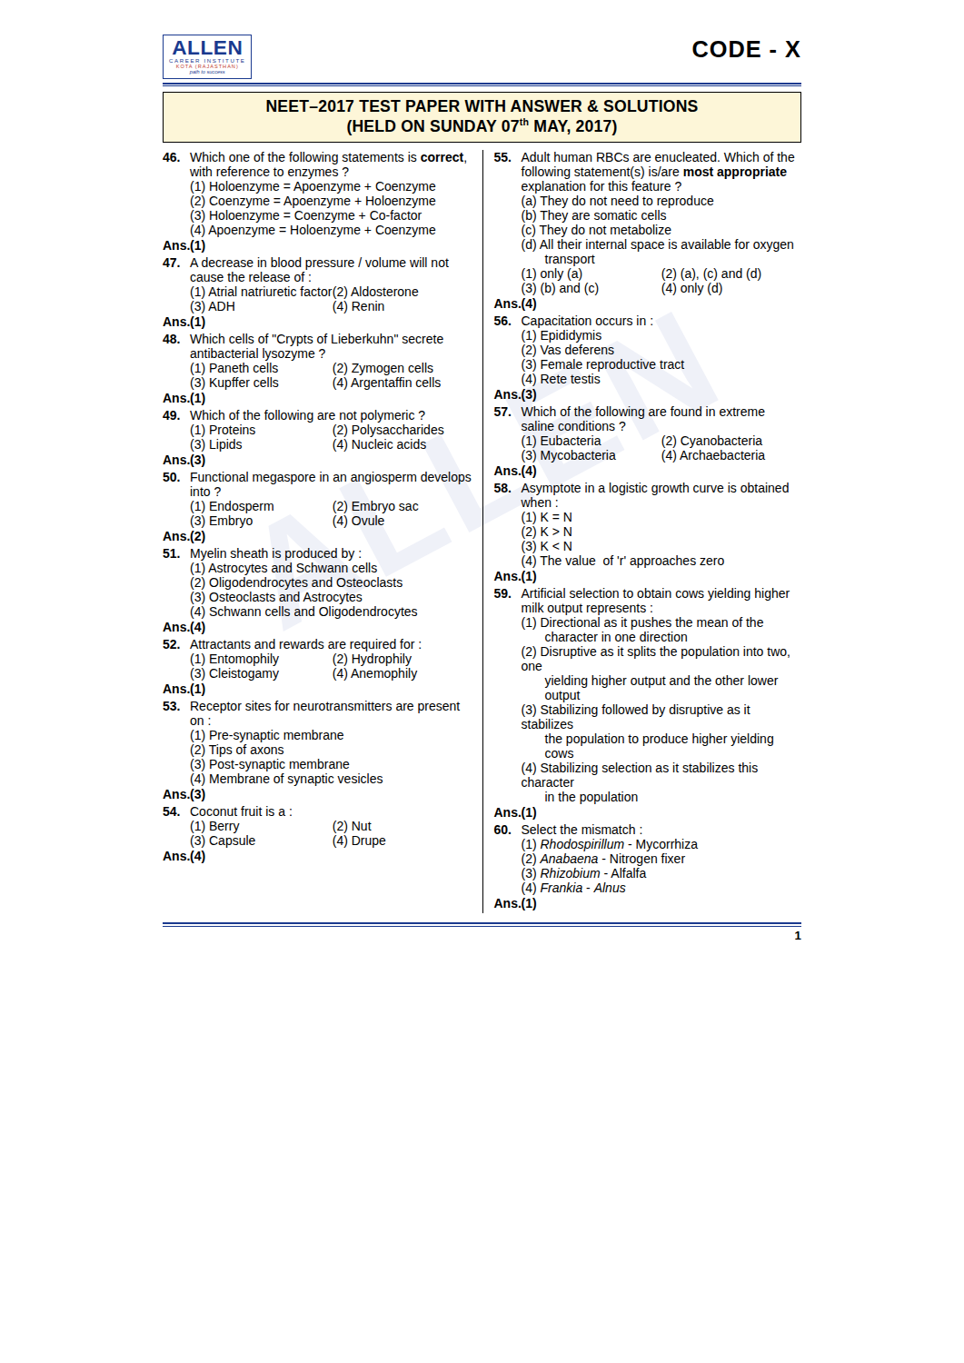ALLEN
ALLEN CAREER INSTITUTE KOTA (RAJASTHAN) path to success
CODE - X
NEET–2017 TEST PAPER WITH ANSWER & SOLUTIONS
(HELD ON SUNDAY 07th MAY, 2017)
46.
Which one of the following statements is correct, with reference to enzymes ?
(1) Holoenzyme = Apoenzyme + Coenzyme
(2) Coenzyme = Apoenzyme + Holoenzyme
(3) Holoenzyme = Coenzyme + Co-factor
(4) Apoenzyme = Holoenzyme + Coenzyme
Ans.
(1)
47.
A decrease in blood pressure / volume will not cause the release of :
(1) Atrial natriuretic factor
(2) Aldosterone
(3) ADH
(4) Renin
Ans.
(1)
48.
Which cells of "Crypts of Lieberkuhn" secrete antibacterial lysozyme ?
(1) Paneth cells
(2) Zymogen cells
(3) Kupffer cells
(4) Argentaffin cells
Ans.
(1)
49.
Which of the following are not polymeric ?
(1) Proteins
(2) Polysaccharides
(3) Lipids
(4) Nucleic acids
Ans.
(3)
50.
Functional megaspore in an angiosperm develops into ?
(1) Endosperm
(2) Embryo sac
(3) Embryo
(4) Ovule
Ans.
(2)
51.
Myelin sheath is produced by :
(1) Astrocytes and Schwann cells
(2) Oligodendrocytes and Osteoclasts
(3) Osteoclasts and Astrocytes
(4) Schwann cells and Oligodendrocytes
Ans.
(4)
52.
Attractants and rewards are required for :
(1) Entomophily
(2) Hydrophily
(3) Cleistogamy
(4) Anemophily
Ans.
(1)
53.
Receptor sites for neurotransmitters are present on :
(1) Pre-synaptic membrane
(2) Tips of axons
(3) Post-synaptic membrane
(4) Membrane of synaptic vesicles
Ans.
(3)
54.
Coconut fruit is a :
(1) Berry
(2) Nut
(3) Capsule
(4) Drupe
Ans.
(4)
55.
Adult human RBCs are enucleated. Which of the following statement(s) is/are most appropriate explanation for this feature ?
(a) They do not need to reproduce
(b) They are somatic cells
(c) They do not metabolize
(d) All their internal space is available for oxygen
transport
(1) only (a)
(2) (a), (c) and (d)
(3) (b) and (c)
(4) only (d)
Ans.
(4)
56.
Capacitation occurs in :
(1) Epididymis
(2) Vas deferens
(3) Female reproductive tract
(4) Rete testis
Ans.
(3)
57.
Which of the following are found in extreme saline conditions ?
(1) Eubacteria
(2) Cyanobacteria
(3) Mycobacteria
(4) Archaebacteria
Ans.
(4)
58.
Asymptote in a logistic growth curve is obtained when :
(1) K = N
(2) K > N
(3) K < N
(4) The value of 'r' approaches zero
Ans.
(1)
59.
Artificial selection to obtain cows yielding higher milk output represents :
(1) Directional as it pushes the mean of the
character in one direction
(2) Disruptive as it splits the population into two, one
yielding higher output and the other lower
output
(3) Stabilizing followed by disruptive as it stabilizes
the population to produce higher yielding cows
(4) Stabilizing selection as it stabilizes this character
in the population
Ans.
(1)
60.
Select the mismatch :
(1) Rhodospirillum - Mycorrhiza
(2) Anabaena - Nitrogen fixer
(3) Rhizobium - Alfalfa
(4) Frankia - Alnus
Ans.
(1)
1